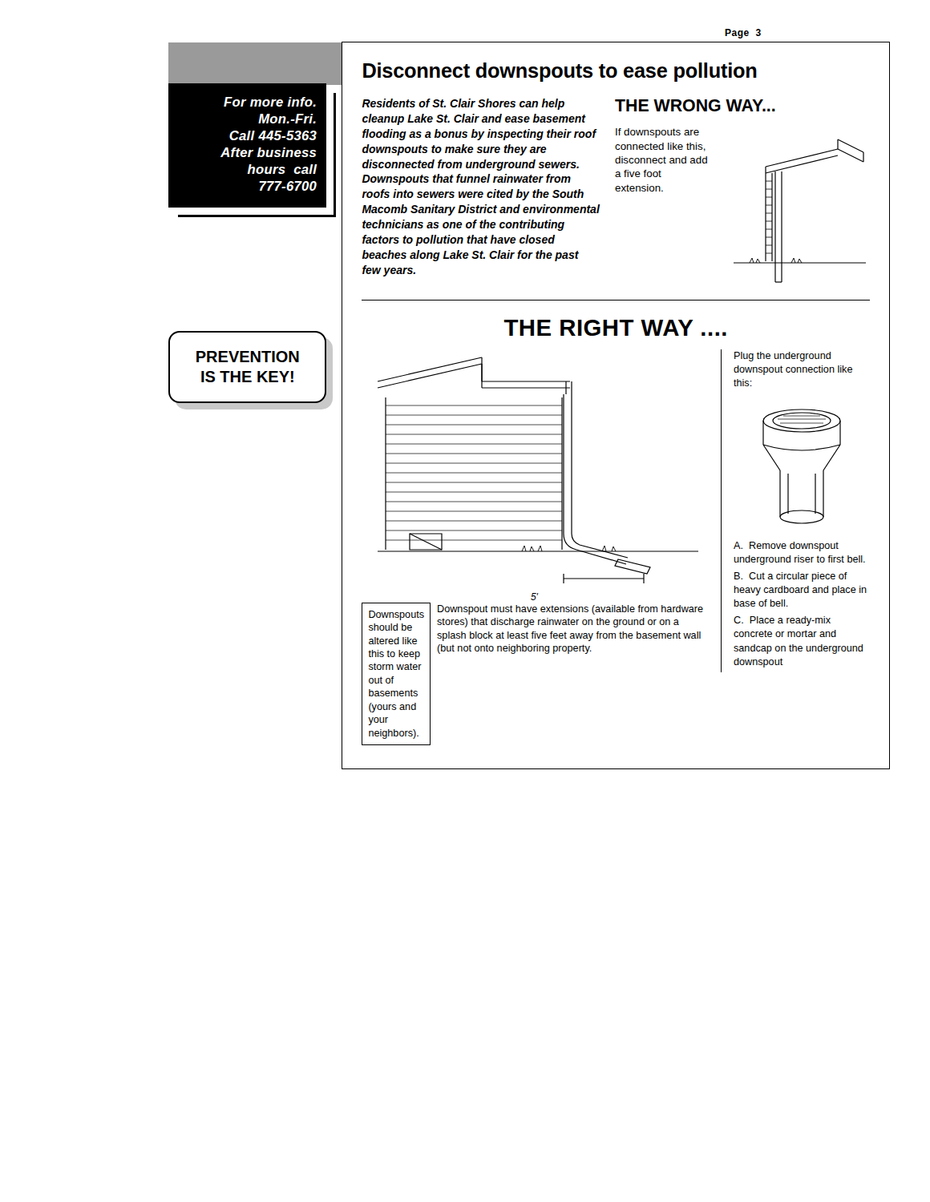Page 3
For more info. Mon.-Fri. Call 445-5363 After business hours call 777-6700
PREVENTION
IS THE KEY!
Disconnect downspouts to ease pollution
Residents of St. Clair Shores can help cleanup Lake St. Clair and ease basement flooding as a bonus by inspecting their roof downspouts to make sure they are disconnected from underground sewers. Downspouts that funnel rainwater from roofs into sewers were cited by the South Macomb Sanitary District and environmental technicians as one of the contributing factors to pollution that have closed beaches along Lake St. Clair for the past few years.
THE WRONG WAY...
If downspouts are connected like this, disconnect and add a five foot extension.
THE RIGHT WAY ....
5'
Downspouts should be altered like this to keep storm water out of basements (yours and your neighbors).
Downspout must have extensions (available from hardware stores) that discharge rainwater on the ground or on a splash block at least five feet away from the basement wall (but not onto neighboring property.
Plug the underground downspout connection like this:
A. Remove downspout underground riser to first bell.
B. Cut a circular piece of heavy cardboard and place in base of bell.
C. Place a ready-mix concrete or mortar and sandcap on the underground downspout